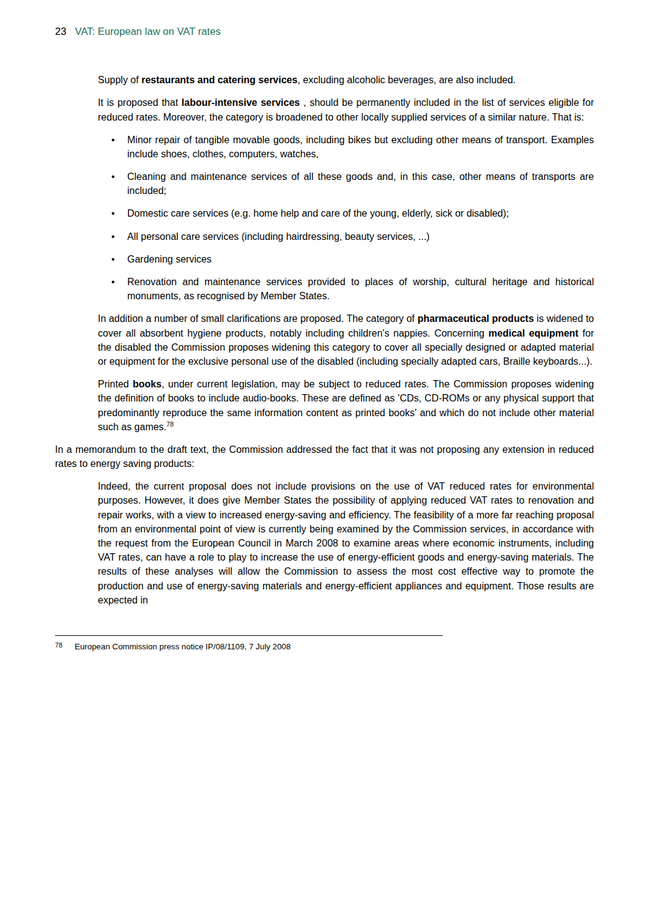23 VAT: European law on VAT rates
Supply of restaurants and catering services, excluding alcoholic beverages, are also included.
It is proposed that labour-intensive services , should be permanently included in the list of services eligible for reduced rates. Moreover, the category is broadened to other locally supplied services of a similar nature. That is:
Minor repair of tangible movable goods, including bikes but excluding other means of transport. Examples include shoes, clothes, computers, watches,
Cleaning and maintenance services of all these goods and, in this case, other means of transports are included;
Domestic care services (e.g. home help and care of the young, elderly, sick or disabled);
All personal care services (including hairdressing, beauty services, ...)
Gardening services
Renovation and maintenance services provided to places of worship, cultural heritage and historical monuments, as recognised by Member States.
In addition a number of small clarifications are proposed. The category of pharmaceutical products is widened to cover all absorbent hygiene products, notably including children's nappies. Concerning medical equipment for the disabled the Commission proposes widening this category to cover all specially designed or adapted material or equipment for the exclusive personal use of the disabled (including specially adapted cars, Braille keyboards...).
Printed books, under current legislation, may be subject to reduced rates. The Commission proposes widening the definition of books to include audio-books. These are defined as 'CDs, CD-ROMs or any physical support that predominantly reproduce the same information content as printed books' and which do not include other material such as games.78
In a memorandum to the draft text, the Commission addressed the fact that it was not proposing any extension in reduced rates to energy saving products:
Indeed, the current proposal does not include provisions on the use of VAT reduced rates for environmental purposes. However, it does give Member States the possibility of applying reduced VAT rates to renovation and repair works, with a view to increased energy-saving and efficiency. The feasibility of a more far reaching proposal from an environmental point of view is currently being examined by the Commission services, in accordance with the request from the European Council in March 2008 to examine areas where economic instruments, including VAT rates, can have a role to play to increase the use of energy-efficient goods and energy-saving materials. The results of these analyses will allow the Commission to assess the most cost effective way to promote the production and use of energy-saving materials and energy-efficient appliances and equipment. Those results are expected in
78 European Commission press notice IP/08/1109, 7 July 2008